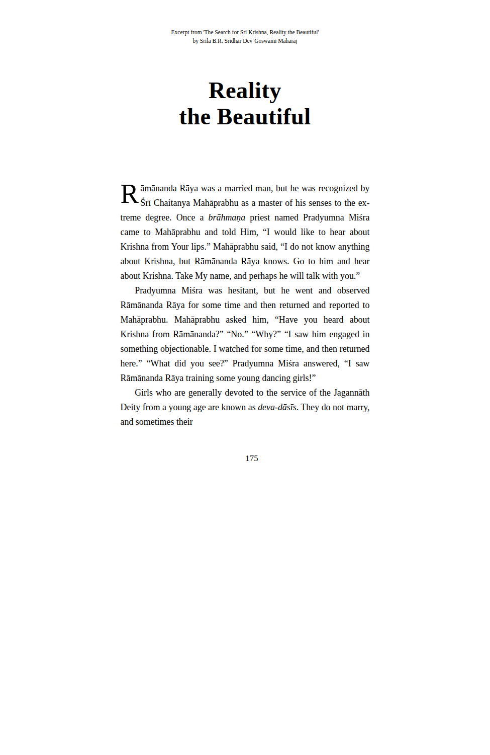Excerpt from 'The Search for Sri Krishna, Reality the Beautiful'
by Srila B.R. Sridhar Dev-Goswami Maharaj
Reality
the Beautiful
Rāmānanda Rāya was a married man, but he was recognized by Śrī Chaitanya Mahāprabhu as a master of his senses to the extreme degree. Once a brāhmaṇa priest named Pradyumna Miśra came to Mahāprabhu and told Him, “I would like to hear about Krishna from Your lips.” Mahāprabhu said, “I do not know anything about Krishna, but Rāmānanda Rāya knows. Go to him and hear about Krishna. Take My name, and perhaps he will talk with you.”
Pradyumna Miśra was hesitant, but he went and observed Rāmānanda Rāya for some time and then returned and reported to Mahāprabhu. Mahāprabhu asked him, “Have you heard about Krishna from Rāmānanda?” “No.” “Why?” “I saw him engaged in something objectionable. I watched for some time, and then returned here.” “What did you see?” Pradyumna Miśra answered, “I saw Rāmānanda Rāya training some young dancing girls!”
Girls who are generally devoted to the service of the Jagannāth Deity from a young age are known as deva-dāsīs. They do not marry, and sometimes their
175